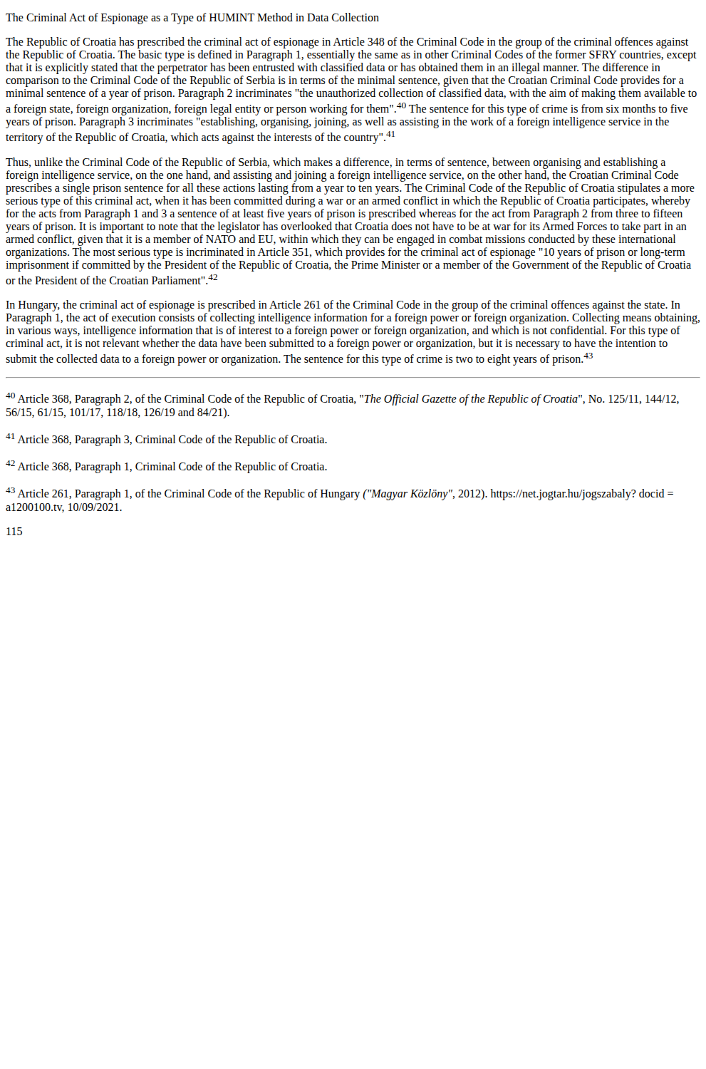The Criminal Act of Espionage as a Type of HUMINT Method in Data Collection
The Republic of Croatia has prescribed the criminal act of espionage in Article 348 of the Criminal Code in the group of the criminal offences against the Republic of Croatia. The basic type is defined in Paragraph 1, essentially the same as in other Criminal Codes of the former SFRY countries, except that it is explicitly stated that the perpetrator has been entrusted with classified data or has obtained them in an illegal manner. The difference in comparison to the Criminal Code of the Republic of Serbia is in terms of the minimal sentence, given that the Croatian Criminal Code provides for a minimal sentence of a year of prison. Paragraph 2 incriminates "the unauthorized collection of classified data, with the aim of making them available to a foreign state, foreign organization, foreign legal entity or person working for them".40 The sentence for this type of crime is from six months to five years of prison. Paragraph 3 incriminates "establishing, organising, joining, as well as assisting in the work of a foreign intelligence service in the territory of the Republic of Croatia, which acts against the interests of the country".41
Thus, unlike the Criminal Code of the Republic of Serbia, which makes a difference, in terms of sentence, between organising and establishing a foreign intelligence service, on the one hand, and assisting and joining a foreign intelligence service, on the other hand, the Croatian Criminal Code prescribes a single prison sentence for all these actions lasting from a year to ten years. The Criminal Code of the Republic of Croatia stipulates a more serious type of this criminal act, when it has been committed during a war or an armed conflict in which the Republic of Croatia participates, whereby for the acts from Paragraph 1 and 3 a sentence of at least five years of prison is prescribed whereas for the act from Paragraph 2 from three to fifteen years of prison. It is important to note that the legislator has overlooked that Croatia does not have to be at war for its Armed Forces to take part in an armed conflict, given that it is a member of NATO and EU, within which they can be engaged in combat missions conducted by these international organizations. The most serious type is incriminated in Article 351, which provides for the criminal act of espionage "10 years of prison or long-term imprisonment if committed by the President of the Republic of Croatia, the Prime Minister or a member of the Government of the Republic of Croatia or the President of the Croatian Parliament".42
In Hungary, the criminal act of espionage is prescribed in Article 261 of the Criminal Code in the group of the criminal offences against the state. In Paragraph 1, the act of execution consists of collecting intelligence information for a foreign power or foreign organization. Collecting means obtaining, in various ways, intelligence information that is of interest to a foreign power or foreign organization, and which is not confidential. For this type of criminal act, it is not relevant whether the data have been submitted to a foreign power or organization, but it is necessary to have the intention to submit the collected data to a foreign power or organization. The sentence for this type of crime is two to eight years of prison.43
40 Article 368, Paragraph 2, of the Criminal Code of the Republic of Croatia, "The Official Gazette of the Republic of Croatia", No. 125/11, 144/12, 56/15, 61/15, 101/17, 118/18, 126/19 and 84/21).
41 Article 368, Paragraph 3, Criminal Code of the Republic of Croatia.
42 Article 368, Paragraph 1, Criminal Code of the Republic of Croatia.
43 Article 261, Paragraph 1, of the Criminal Code of the Republic of Hungary ("Magyar Közlöny", 2012). https://net.jogtar.hu/jogszabaly? docid = a1200100.tv, 10/09/2021.
115